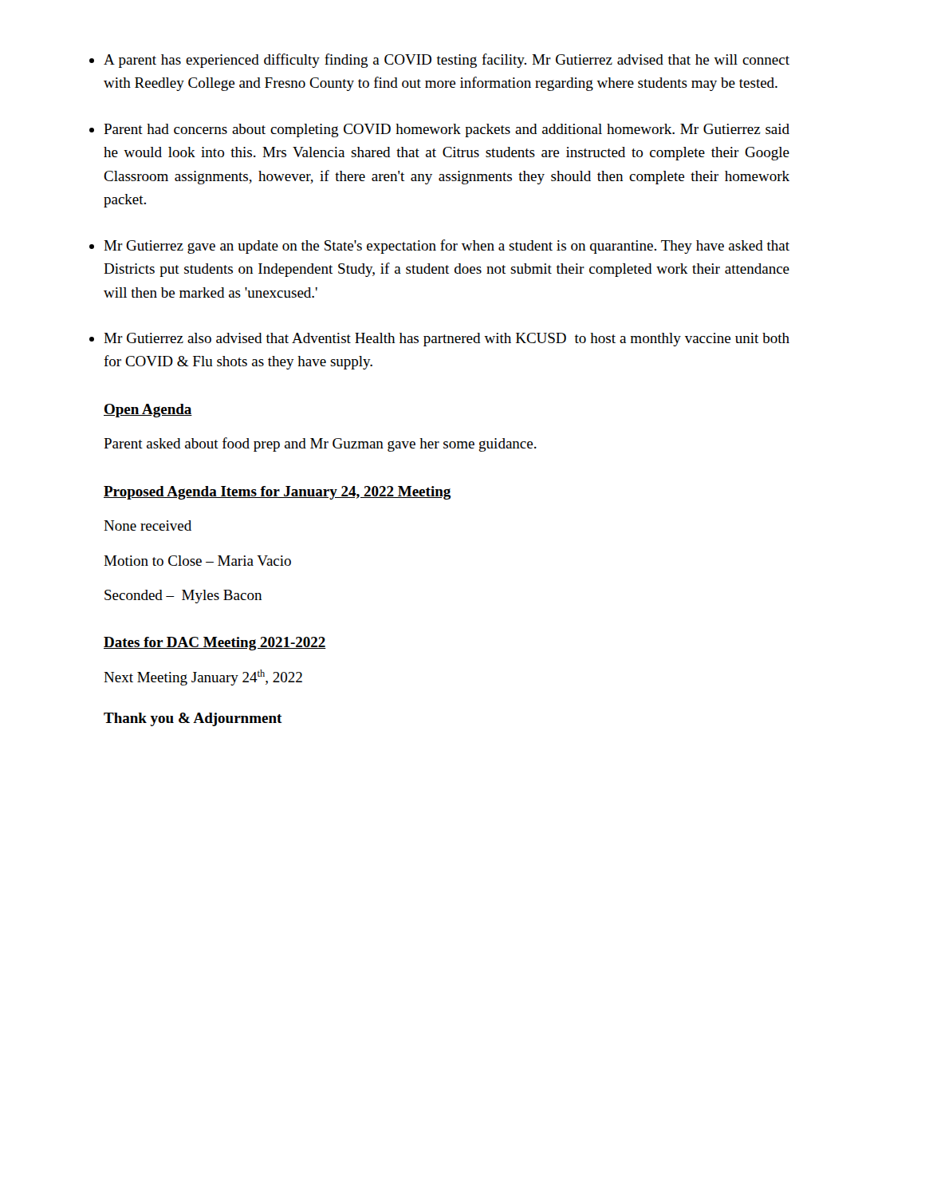A parent has experienced difficulty finding a COVID testing facility. Mr Gutierrez advised that he will connect with Reedley College and Fresno County to find out more information regarding where students may be tested.
Parent had concerns about completing COVID homework packets and additional homework. Mr Gutierrez said he would look into this. Mrs Valencia shared that at Citrus students are instructed to complete their Google Classroom assignments, however, if there aren't any assignments they should then complete their homework packet.
Mr Gutierrez gave an update on the State's expectation for when a student is on quarantine. They have asked that Districts put students on Independent Study, if a student does not submit their completed work their attendance will then be marked as 'unexcused.'
Mr Gutierrez also advised that Adventist Health has partnered with KCUSD to host a monthly vaccine unit both for COVID & Flu shots as they have supply.
Open Agenda
Parent asked about food prep and Mr Guzman gave her some guidance.
Proposed Agenda Items for January 24, 2022 Meeting
None received
Motion to Close – Maria Vacio
Seconded – Myles Bacon
Dates for DAC Meeting 2021-2022
Next Meeting January 24th, 2022
Thank you & Adjournment